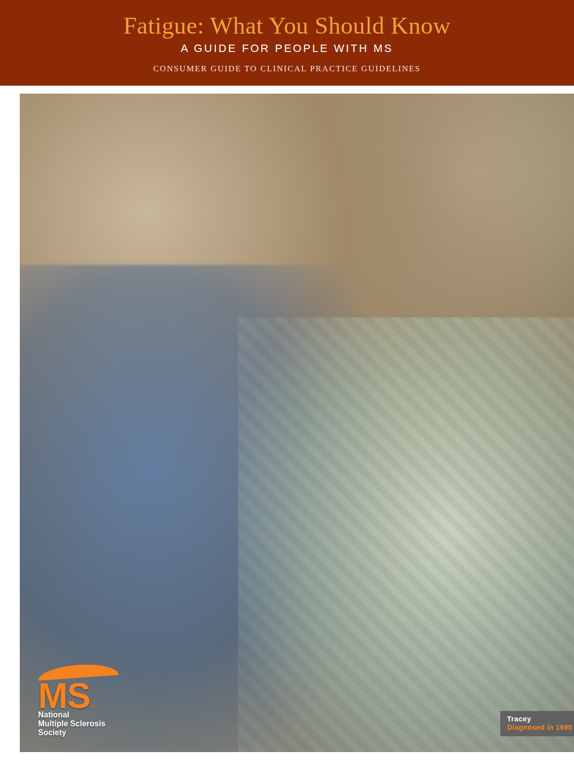Fatigue: What You Should Know
A Guide for People with MS
Consumer Guide to Clinical Practice Guidelines
MS®
National
Multiple Sclerosis
Society
Tracey Diagnosed in 1995